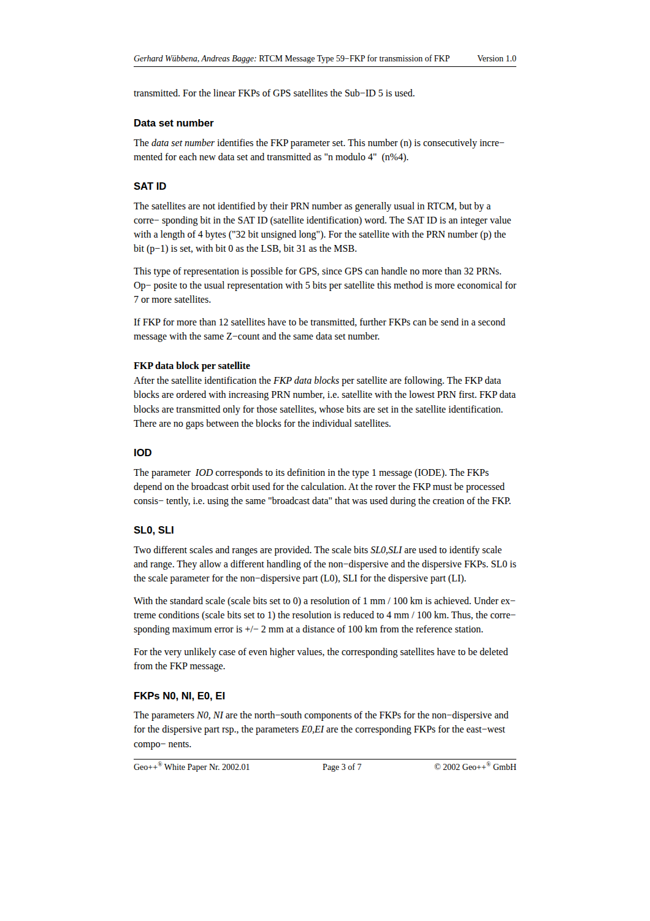Gerhard Wübbena, Andreas Bagge: RTCM Message Type 59−FKP for transmission of FKP
Version 1.0
transmitted. For the linear FKPs of GPS satellites the Sub−ID 5 is used.
Data set number
The data set number identifies the FKP parameter set. This number (n) is consecutively incre− mented for each new data set and transmitted as "n modulo 4" (n%4).
SAT ID
The satellites are not identified by their PRN number as generally usual in RTCM, but by a corre− sponding bit in the SAT ID (satellite identification) word. The SAT ID is an integer value with a length of 4 bytes ("32 bit unsigned long"). For the satellite with the PRN number (p) the bit (p−1) is set, with bit 0 as the LSB, bit 31 as the MSB.
This type of representation is possible for GPS, since GPS can handle no more than 32 PRNs. Op− posite to the usual representation with 5 bits per satellite this method is more economical for 7 or more satellites.
If FKP for more than 12 satellites have to be transmitted, further FKPs can be send in a second message with the same Z−count and the same data set number.
FKP data block per satellite
After the satellite identification the FKP data blocks per satellite are following. The FKP data blocks are ordered with increasing PRN number, i.e. satellite with the lowest PRN first. FKP data blocks are transmitted only for those satellites, whose bits are set in the satellite identification. There are no gaps between the blocks for the individual satellites.
IOD
The parameter IOD corresponds to its definition in the type 1 message (IODE). The FKPs depend on the broadcast orbit used for the calculation. At the rover the FKP must be processed consis− tently, i.e. using the same "broadcast data" that was used during the creation of the FKP.
SL0, SLI
Two different scales and ranges are provided. The scale bits SL0,SLI are used to identify scale and range. They allow a different handling of the non−dispersive and the dispersive FKPs. SL0 is the scale parameter for the non−dispersive part (L0), SLI for the dispersive part (LI).
With the standard scale (scale bits set to 0) a resolution of 1 mm / 100 km is achieved. Under ex− treme conditions (scale bits set to 1) the resolution is reduced to 4 mm / 100 km. Thus, the corre− sponding maximum error is +/− 2 mm at a distance of 100 km from the reference station.
For the very unlikely case of even higher values, the corresponding satellites have to be deleted from the FKP message.
FKPs N0, NI, E0, EI
The parameters N0, NI are the north−south components of the FKPs for the non−dispersive and for the dispersive part rsp., the parameters E0,EI are the corresponding FKPs for the east−west compo− nents.
Geo++® White Paper Nr. 2002.01
Page 3 of 7
© 2002 Geo++® GmbH